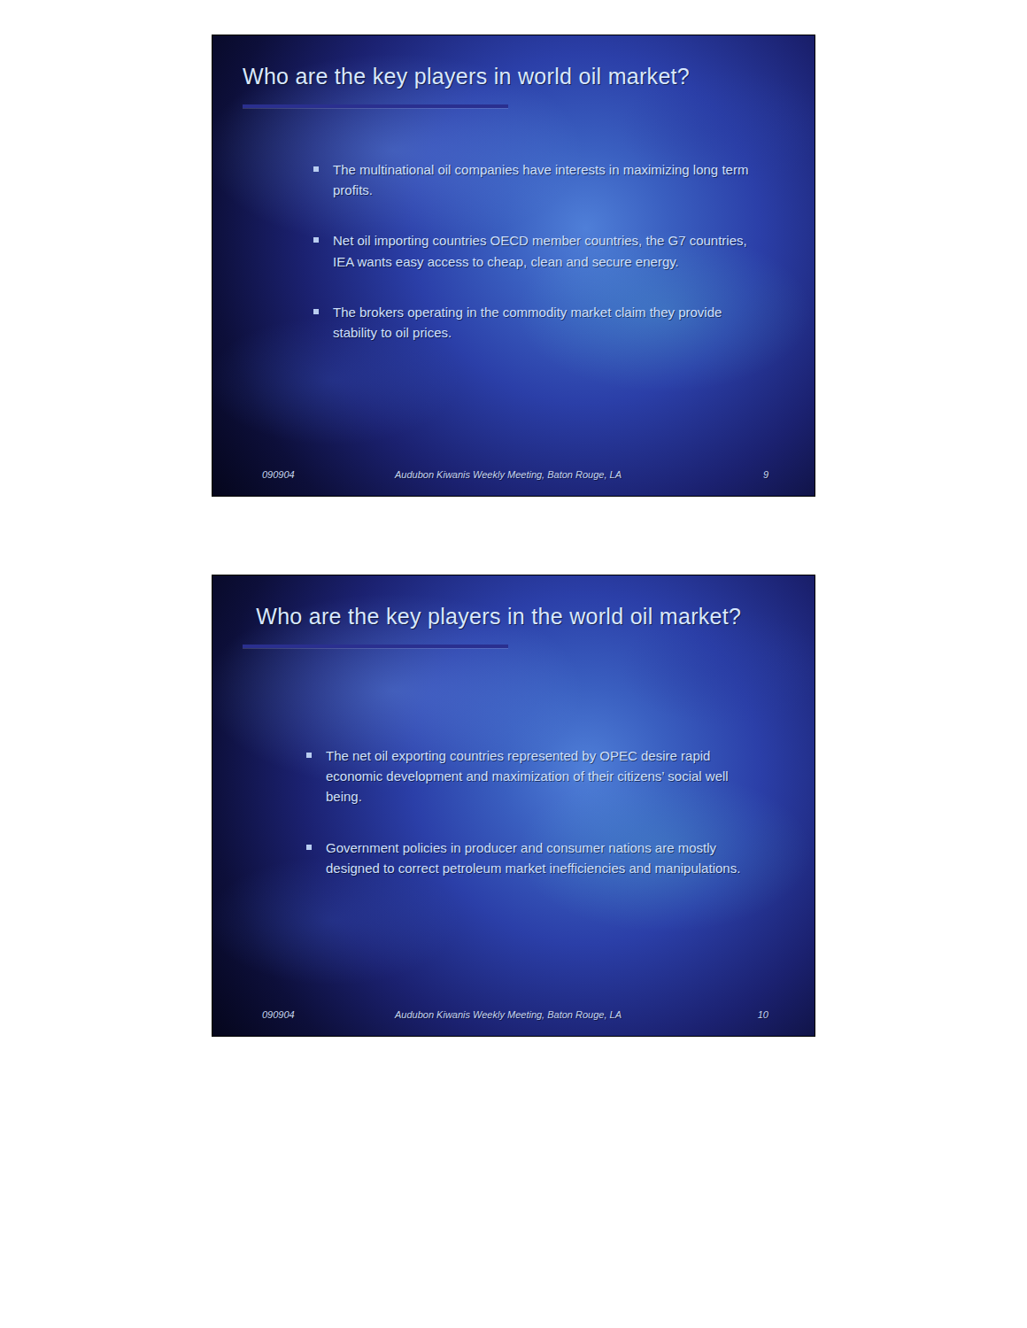Who are the key players in world oil market?
The multinational oil companies have interests in maximizing long term profits.
Net oil importing countries OECD member countries, the G7 countries, IEA wants easy access to cheap, clean and secure energy.
The brokers operating in the commodity market claim they provide stability to oil prices.
090904 Audubon Kiwanis Weekly Meeting, Baton Rouge, LA 9
Who are the key players in the world oil market?
The net oil exporting countries represented by OPEC desire rapid economic development and maximization of their citizens’ social well being.
Government policies in producer and consumer nations are mostly designed to correct petroleum market inefficiencies and manipulations.
090904 Audubon Kiwanis Weekly Meeting, Baton Rouge, LA 10